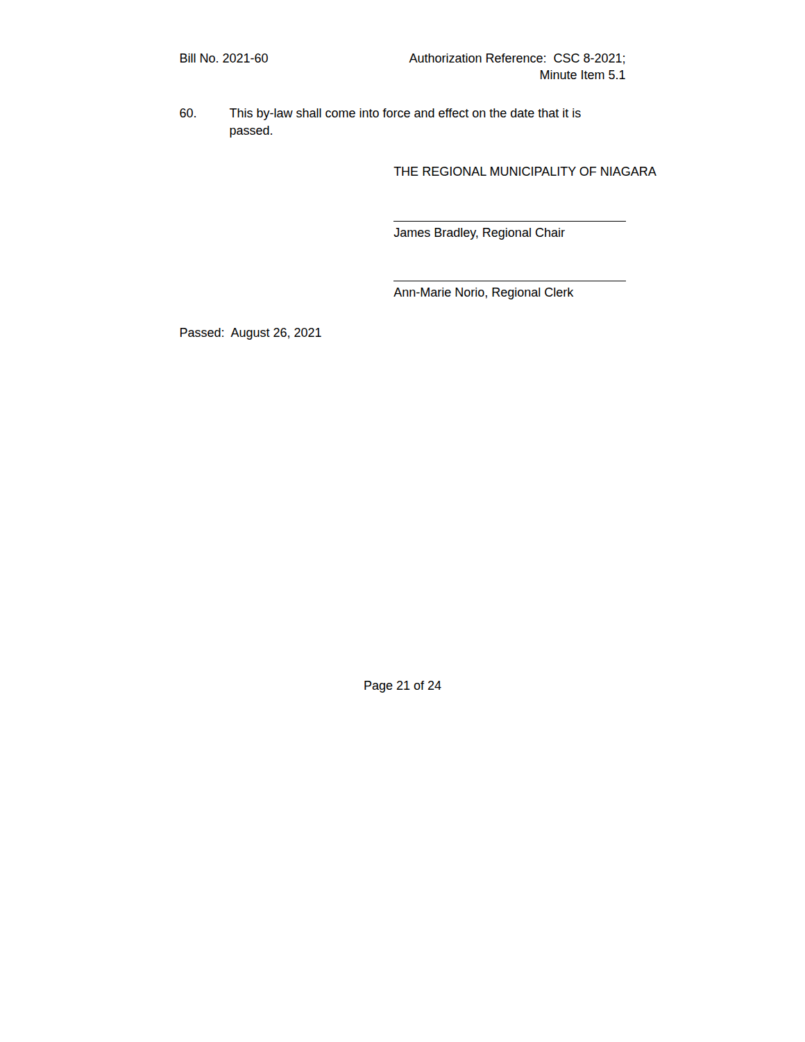Bill No. 2021-60
Authorization Reference: CSC 8-2021;
Minute Item 5.1
60.
This by-law shall come into force and effect on the date that it is passed.
THE REGIONAL MUNICIPALITY OF NIAGARA
James Bradley, Regional Chair
Ann-Marie Norio, Regional Clerk
Passed: August 26, 2021
Page 21 of 24